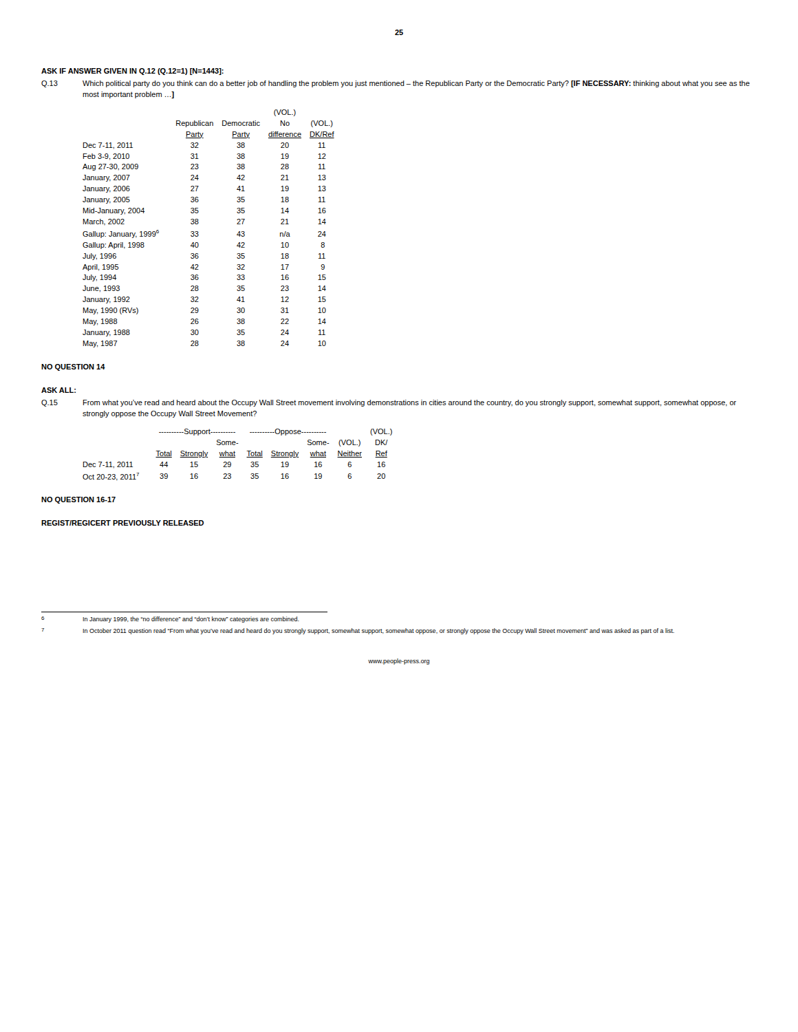25
ASK IF ANSWER GIVEN IN Q.12 (Q.12=1) [N=1443]:
Q.13
Which political party do you think can do a better job of handling the problem you just mentioned – the Republican Party or the Democratic Party? [IF NECESSARY: thinking about what you see as the most important problem …]
| | | | (VOL.) | |
| | Republican | Democratic | No | (VOL.) |
| | Party | Party | difference | DK/Ref |
| Dec 7-11, 2011 | 32 | 38 | 20 | 11 |
| Feb 3-9, 2010 | 31 | 38 | 19 | 12 |
| Aug 27-30, 2009 | 23 | 38 | 28 | 11 |
| January, 2007 | 24 | 42 | 21 | 13 |
| January, 2006 | 27 | 41 | 19 | 13 |
| January, 2005 | 36 | 35 | 18 | 11 |
| Mid-January, 2004 | 35 | 35 | 14 | 16 |
| March, 2002 | 38 | 27 | 21 | 14 |
| Gallup: January, 1999 6 | 33 | 43 | n/a | 24 |
| Gallup: April, 1998 | 40 | 42 | 10 | 8 |
| July, 1996 | 36 | 35 | 18 | 11 |
| April, 1995 | 42 | 32 | 17 | 9 |
| July, 1994 | 36 | 33 | 16 | 15 |
| June, 1993 | 28 | 35 | 23 | 14 |
| January, 1992 | 32 | 41 | 12 | 15 |
| May, 1990 (RVs) | 29 | 30 | 31 | 10 |
| May, 1988 | 26 | 38 | 22 | 14 |
| January, 1988 | 30 | 35 | 24 | 11 |
| May, 1987 | 28 | 38 | 24 | 10 |
NO QUESTION 14
ASK ALL:
Q.15
From what you’ve read and heard about the Occupy Wall Street movement involving demonstrations in cities around the country, do you strongly support, somewhat support, somewhat oppose, or strongly oppose the Occupy Wall Street Movement?
| | ----------Support---------- | ----------Oppose---------- | | (VOL.) |
| | | | Some- | | | Some- | (VOL.) | DK/ |
| | Total | Strongly | what | Total | Strongly | what | Neither | Ref |
| Dec 7-11, 2011 | 44 | 15 | 29 | 35 | 19 | 16 | 6 | 16 |
| Oct 20-23, 2011 7 | 39 | 16 | 23 | 35 | 16 | 19 | 6 | 20 |
NO QUESTION 16-17
REGIST/REGICERT PREVIOUSLY RELEASED
6
In January 1999, the “no difference” and “don’t know” categories are combined.
7
In October 2011 question read “From what you’ve read and heard do you strongly support, somewhat support, somewhat oppose, or strongly oppose the Occupy Wall Street movement” and was asked as part of a list.
www.people-press.org